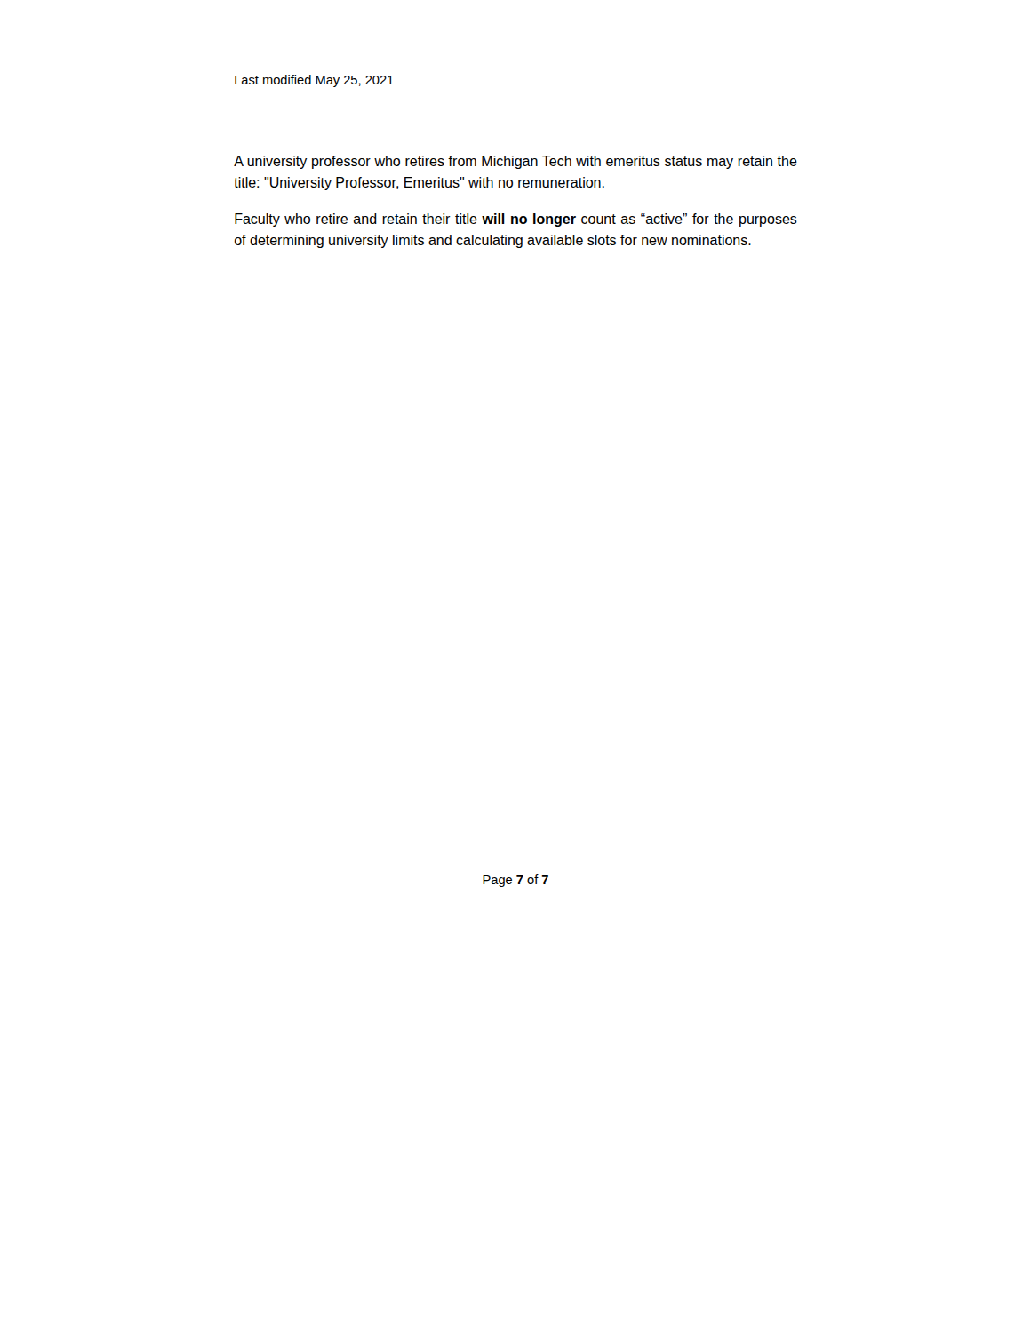Last modified May 25, 2021
A university professor who retires from Michigan Tech with emeritus status may retain the title: "University Professor, Emeritus" with no remuneration.
Faculty who retire and retain their title will no longer count as “active” for the purposes of determining university limits and calculating available slots for new nominations.
Page 7 of 7